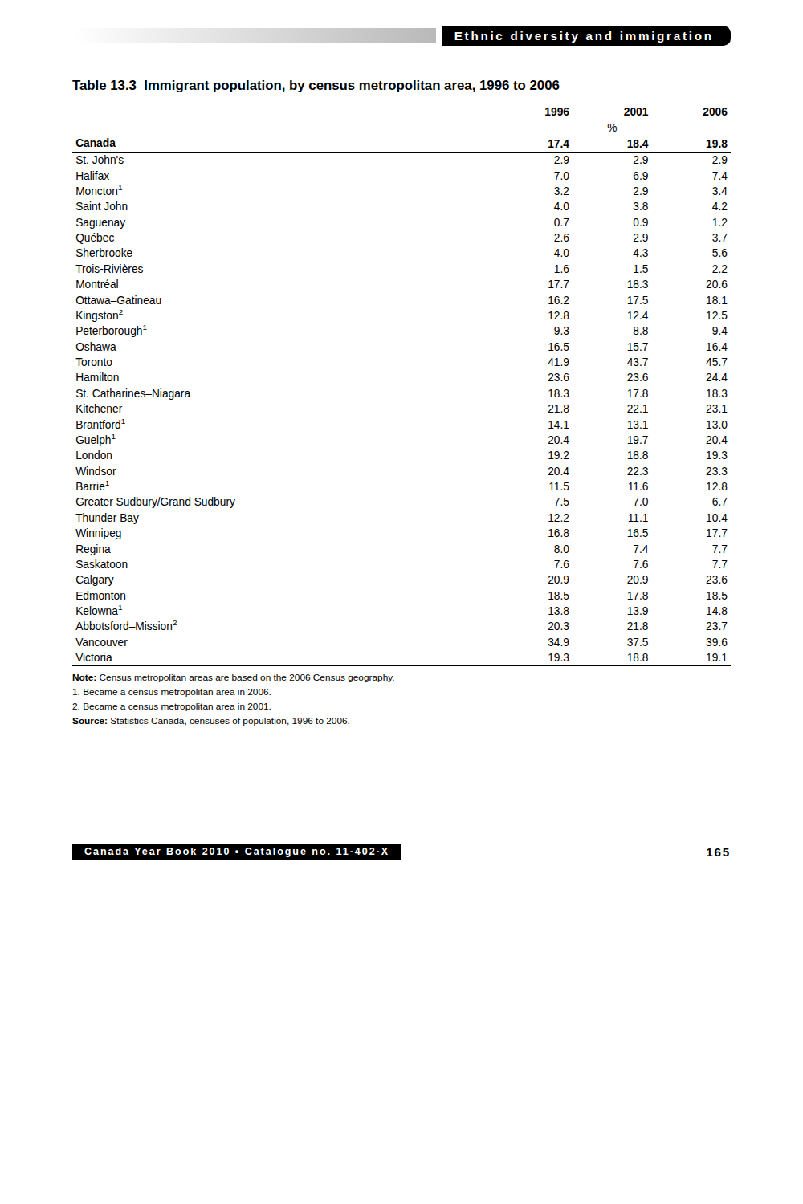Ethnic diversity and immigration
Table 13.3 Immigrant population, by census metropolitan area, 1996 to 2006
| | 1996 | 2001 | 2006 |
| --- | --- | --- | --- |
| | % |
| Canada | 17.4 | 18.4 | 19.8 |
| St. John's | 2.9 | 2.9 | 2.9 |
| Halifax | 7.0 | 6.9 | 7.4 |
| Moncton 1 | 3.2 | 2.9 | 3.4 |
| Saint John | 4.0 | 3.8 | 4.2 |
| Saguenay | 0.7 | 0.9 | 1.2 |
| Québec | 2.6 | 2.9 | 3.7 |
| Sherbrooke | 4.0 | 4.3 | 5.6 |
| Trois-Rivières | 1.6 | 1.5 | 2.2 |
| Montréal | 17.7 | 18.3 | 20.6 |
| Ottawa–Gatineau | 16.2 | 17.5 | 18.1 |
| Kingston 2 | 12.8 | 12.4 | 12.5 |
| Peterborough 1 | 9.3 | 8.8 | 9.4 |
| Oshawa | 16.5 | 15.7 | 16.4 |
| Toronto | 41.9 | 43.7 | 45.7 |
| Hamilton | 23.6 | 23.6 | 24.4 |
| St. Catharines–Niagara | 18.3 | 17.8 | 18.3 |
| Kitchener | 21.8 | 22.1 | 23.1 |
| Brantford 1 | 14.1 | 13.1 | 13.0 |
| Guelph 1 | 20.4 | 19.7 | 20.4 |
| London | 19.2 | 18.8 | 19.3 |
| Windsor | 20.4 | 22.3 | 23.3 |
| Barrie 1 | 11.5 | 11.6 | 12.8 |
| Greater Sudbury/Grand Sudbury | 7.5 | 7.0 | 6.7 |
| Thunder Bay | 12.2 | 11.1 | 10.4 |
| Winnipeg | 16.8 | 16.5 | 17.7 |
| Regina | 8.0 | 7.4 | 7.7 |
| Saskatoon | 7.6 | 7.6 | 7.7 |
| Calgary | 20.9 | 20.9 | 23.6 |
| Edmonton | 18.5 | 17.8 | 18.5 |
| Kelowna 1 | 13.8 | 13.9 | 14.8 |
| Abbotsford–Mission 2 | 20.3 | 21.8 | 23.7 |
| Vancouver | 34.9 | 37.5 | 39.6 |
| Victoria | 19.3 | 18.8 | 19.1 |
Note: Census metropolitan areas are based on the 2006 Census geography.
1. Became a census metropolitan area in 2006.
2. Became a census metropolitan area in 2001.
Source: Statistics Canada, censuses of population, 1996 to 2006.
Canada Year Book 2010 • Catalogue no. 11-402-X
165